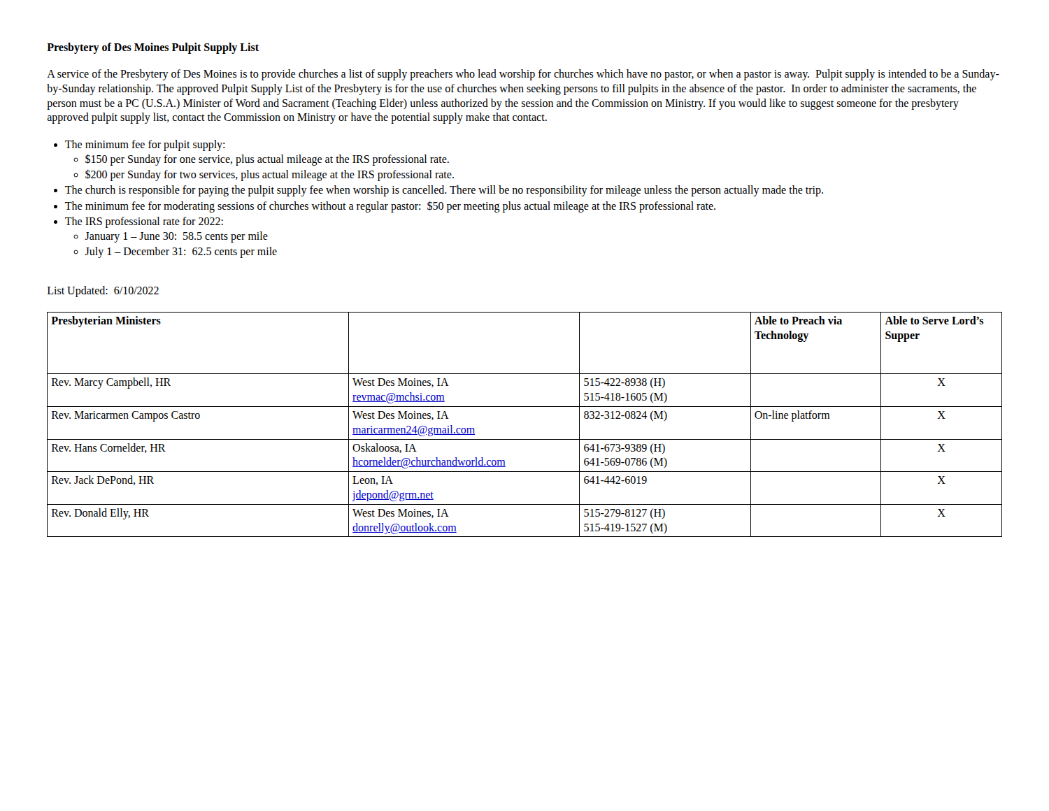Presbytery of Des Moines Pulpit Supply List
A service of the Presbytery of Des Moines is to provide churches a list of supply preachers who lead worship for churches which have no pastor, or when a pastor is away. Pulpit supply is intended to be a Sunday-by-Sunday relationship. The approved Pulpit Supply List of the Presbytery is for the use of churches when seeking persons to fill pulpits in the absence of the pastor. In order to administer the sacraments, the person must be a PC (U.S.A.) Minister of Word and Sacrament (Teaching Elder) unless authorized by the session and the Commission on Ministry. If you would like to suggest someone for the presbytery approved pulpit supply list, contact the Commission on Ministry or have the potential supply make that contact.
The minimum fee for pulpit supply:
$150 per Sunday for one service, plus actual mileage at the IRS professional rate.
$200 per Sunday for two services, plus actual mileage at the IRS professional rate.
The church is responsible for paying the pulpit supply fee when worship is cancelled. There will be no responsibility for mileage unless the person actually made the trip.
The minimum fee for moderating sessions of churches without a regular pastor: $50 per meeting plus actual mileage at the IRS professional rate.
The IRS professional rate for 2022:
January 1 – June 30: 58.5 cents per mile
July 1 – December 31: 62.5 cents per mile
List Updated: 6/10/2022
| Presbyterian Ministers | | | Able to Preach via Technology | Able to Serve Lord’s Supper |
| --- | --- | --- | --- | --- |
| Rev. Marcy Campbell, HR | West Des Moines, IA revmac@mchsi.com | 515-422-8938 (H) 515-418-1605 (M) | | X |
| Rev. Maricarmen Campos Castro | West Des Moines, IA maricarmen24@gmail.com | 832-312-0824 (M) | On-line platform | X |
| Rev. Hans Cornelder, HR | Oskaloosa, IA hcornelder@churchandworld.com | 641-673-9389 (H) 641-569-0786 (M) | | X |
| Rev. Jack DePond, HR | Leon, IA jdepond@grm.net | 641-442-6019 | | X |
| Rev. Donald Elly, HR | West Des Moines, IA donrelly@outlook.com | 515-279-8127 (H) 515-419-1527 (M) | | X |